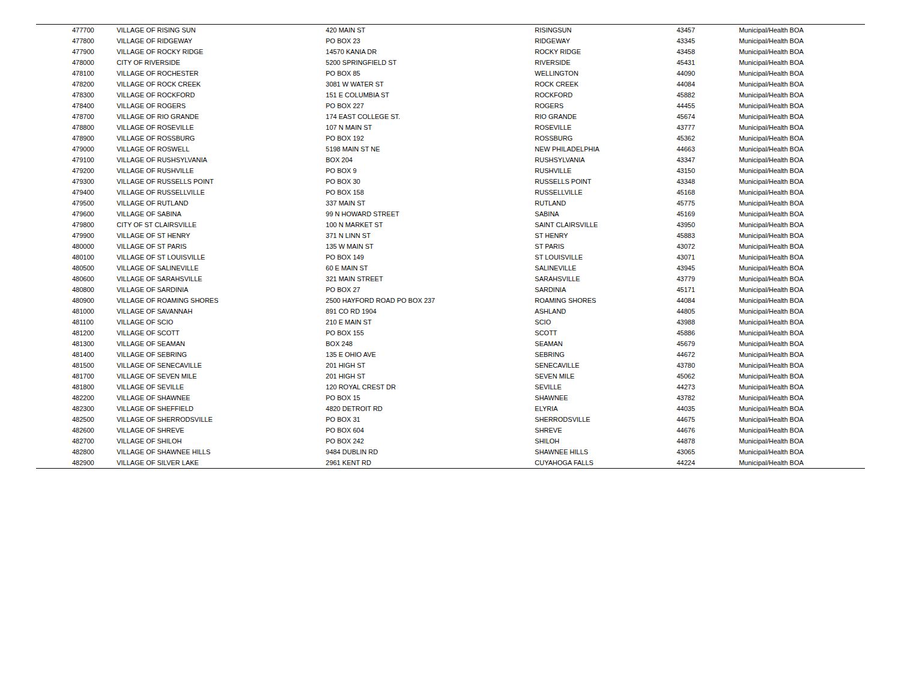| 477700 | VILLAGE OF RISING SUN | 420 MAIN ST | RISINGSUN | 43457 | Municipal/Health BOA |
| 477800 | VILLAGE OF RIDGEWAY | PO BOX 23 | RIDGEWAY | 43345 | Municipal/Health BOA |
| 477900 | VILLAGE OF ROCKY RIDGE | 14570 KANIA DR | ROCKY RIDGE | 43458 | Municipal/Health BOA |
| 478000 | CITY OF RIVERSIDE | 5200 SPRINGFIELD ST | RIVERSIDE | 45431 | Municipal/Health BOA |
| 478100 | VILLAGE OF ROCHESTER | PO BOX 85 | WELLINGTON | 44090 | Municipal/Health BOA |
| 478200 | VILLAGE OF ROCK CREEK | 3081 W WATER ST | ROCK CREEK | 44084 | Municipal/Health BOA |
| 478300 | VILLAGE OF ROCKFORD | 151 E COLUMBIA ST | ROCKFORD | 45882 | Municipal/Health BOA |
| 478400 | VILLAGE OF ROGERS | PO BOX 227 | ROGERS | 44455 | Municipal/Health BOA |
| 478700 | VILLAGE OF RIO GRANDE | 174 EAST COLLEGE ST. | RIO GRANDE | 45674 | Municipal/Health BOA |
| 478800 | VILLAGE OF ROSEVILLE | 107 N MAIN ST | ROSEVILLE | 43777 | Municipal/Health BOA |
| 478900 | VILLAGE OF ROSSBURG | PO BOX 192 | ROSSBURG | 45362 | Municipal/Health BOA |
| 479000 | VILLAGE OF ROSWELL | 5198 MAIN ST NE | NEW PHILADELPHIA | 44663 | Municipal/Health BOA |
| 479100 | VILLAGE OF RUSHSYLVANIA | BOX 204 | RUSHSYLVANIA | 43347 | Municipal/Health BOA |
| 479200 | VILLAGE OF RUSHVILLE | PO BOX 9 | RUSHVILLE | 43150 | Municipal/Health BOA |
| 479300 | VILLAGE OF RUSSELLS POINT | PO BOX 30 | RUSSELLS POINT | 43348 | Municipal/Health BOA |
| 479400 | VILLAGE OF RUSSELLVILLE | PO BOX 158 | RUSSELLVILLE | 45168 | Municipal/Health BOA |
| 479500 | VILLAGE OF RUTLAND | 337 MAIN ST | RUTLAND | 45775 | Municipal/Health BOA |
| 479600 | VILLAGE OF SABINA | 99 N HOWARD STREET | SABINA | 45169 | Municipal/Health BOA |
| 479800 | CITY OF ST CLAIRSVILLE | 100 N MARKET ST | SAINT CLAIRSVILLE | 43950 | Municipal/Health BOA |
| 479900 | VILLAGE OF ST HENRY | 371 N LINN ST | ST HENRY | 45883 | Municipal/Health BOA |
| 480000 | VILLAGE OF ST PARIS | 135 W MAIN ST | ST PARIS | 43072 | Municipal/Health BOA |
| 480100 | VILLAGE OF ST LOUISVILLE | PO BOX 149 | ST LOUISVILLE | 43071 | Municipal/Health BOA |
| 480500 | VILLAGE OF SALINEVILLE | 60 E MAIN ST | SALINEVILLE | 43945 | Municipal/Health BOA |
| 480600 | VILLAGE OF SARAHSVILLE | 321 MAIN STREET | SARAHSVILLE | 43779 | Municipal/Health BOA |
| 480800 | VILLAGE OF SARDINIA | PO BOX 27 | SARDINIA | 45171 | Municipal/Health BOA |
| 480900 | VILLAGE OF ROAMING SHORES | 2500 HAYFORD ROAD PO BOX 237 | ROAMING SHORES | 44084 | Municipal/Health BOA |
| 481000 | VILLAGE OF SAVANNAH | 891 CO RD 1904 | ASHLAND | 44805 | Municipal/Health BOA |
| 481100 | VILLAGE OF SCIO | 210 E MAIN ST | SCIO | 43988 | Municipal/Health BOA |
| 481200 | VILLAGE OF SCOTT | PO BOX 155 | SCOTT | 45886 | Municipal/Health BOA |
| 481300 | VILLAGE OF SEAMAN | BOX 248 | SEAMAN | 45679 | Municipal/Health BOA |
| 481400 | VILLAGE OF SEBRING | 135 E OHIO AVE | SEBRING | 44672 | Municipal/Health BOA |
| 481500 | VILLAGE OF SENECAVILLE | 201 HIGH ST | SENECAVILLE | 43780 | Municipal/Health BOA |
| 481700 | VILLAGE OF SEVEN MILE | 201 HIGH ST | SEVEN MILE | 45062 | Municipal/Health BOA |
| 481800 | VILLAGE OF SEVILLE | 120 ROYAL CREST DR | SEVILLE | 44273 | Municipal/Health BOA |
| 482200 | VILLAGE OF SHAWNEE | PO BOX 15 | SHAWNEE | 43782 | Municipal/Health BOA |
| 482300 | VILLAGE OF SHEFFIELD | 4820 DETROIT RD | ELYRIA | 44035 | Municipal/Health BOA |
| 482500 | VILLAGE OF SHERRODSVILLE | PO BOX 31 | SHERRODSVILLE | 44675 | Municipal/Health BOA |
| 482600 | VILLAGE OF SHREVE | PO BOX 604 | SHREVE | 44676 | Municipal/Health BOA |
| 482700 | VILLAGE OF SHILOH | PO BOX 242 | SHILOH | 44878 | Municipal/Health BOA |
| 482800 | VILLAGE OF SHAWNEE HILLS | 9484 DUBLIN RD | SHAWNEE HILLS | 43065 | Municipal/Health BOA |
| 482900 | VILLAGE OF SILVER LAKE | 2961 KENT RD | CUYAHOGA FALLS | 44224 | Municipal/Health BOA |